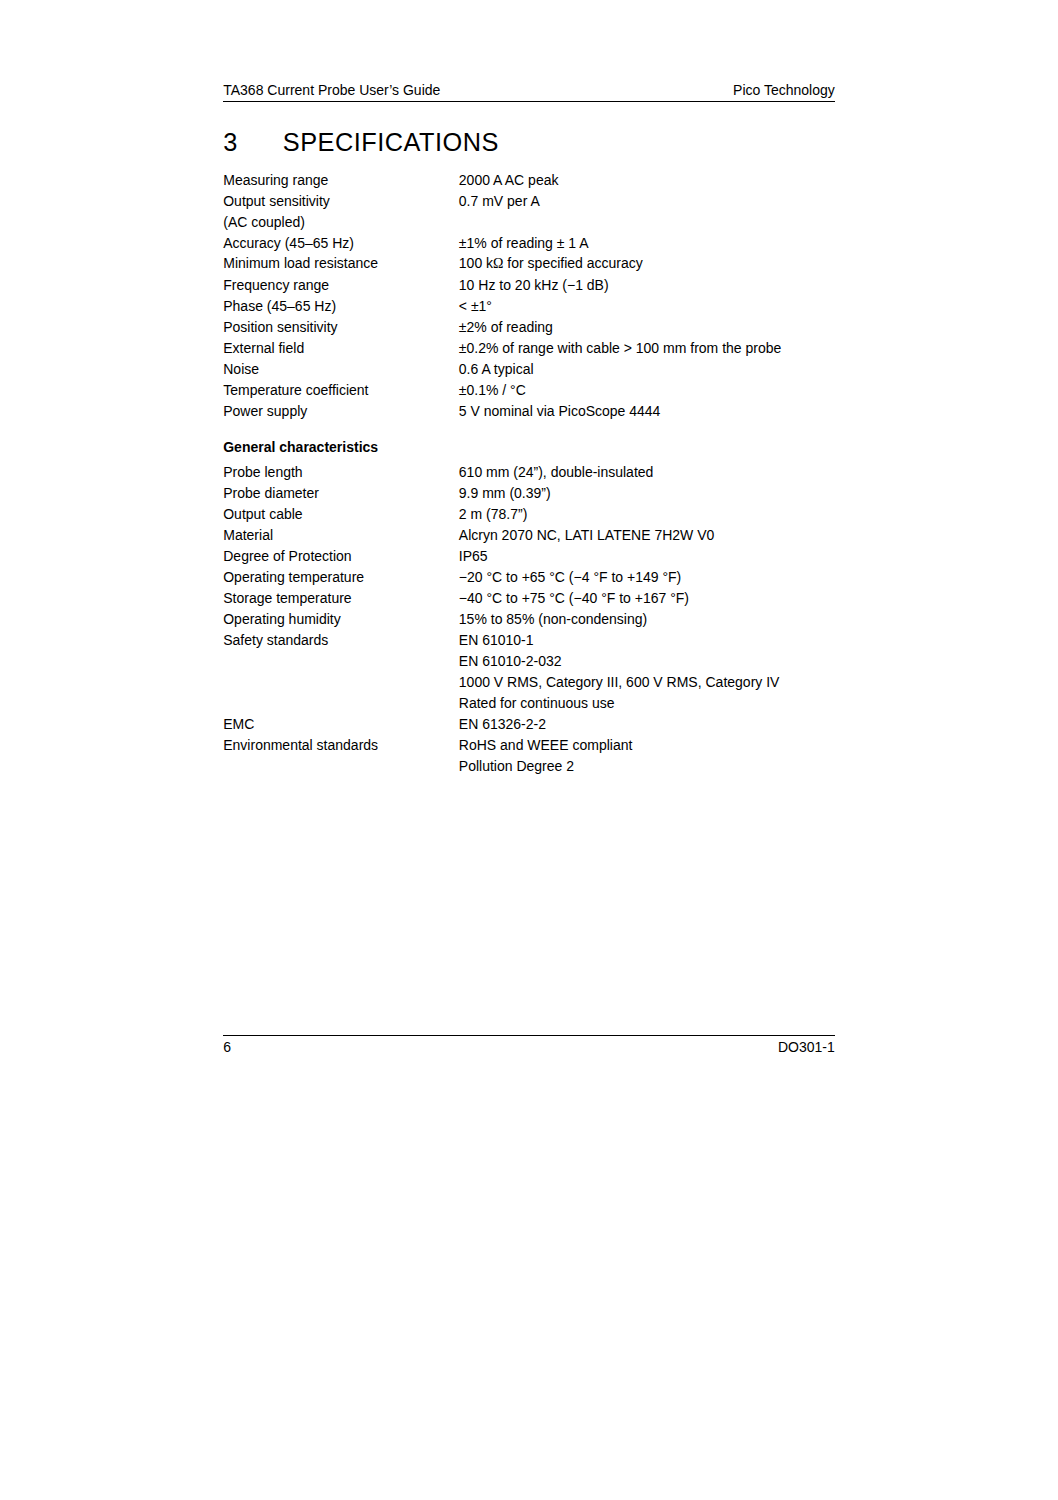TA368 Current Probe User’s Guide
Pico Technology
3 SPECIFICATIONS
| Measuring range | 2000 A AC peak |
| Output sensitivity | 0.7 mV per A |
| (AC coupled) | |
| Accuracy (45–65 Hz) | ±1% of reading ± 1 A |
| Minimum load resistance | 100 k Ω for specified accuracy |
| Frequency range | 10 Hz to 20 kHz (−1 dB) |
| Phase (45–65 Hz) | < ±1° |
| Position sensitivity | ±2% of reading |
| External field | ±0.2% of range with cable > 100 mm from the probe |
| Noise | 0.6 A typical |
| Temperature coefficient | ±0.1% / °C |
| Power supply | 5 V nominal via PicoScope 4444 |
General characteristics
| Probe length | 610 mm (24”), double-insulated |
| Probe diameter | 9.9 mm (0.39”) |
| Output cable | 2 m (78.7”) |
| Material | Alcryn 2070 NC, LATI LATENE 7H2W V0 |
| Degree of Protection | IP65 |
| Operating temperature | −20 °C to +65 °C (−4 °F to +149 °F) |
| Storage temperature | −40 °C to +75 °C (−40 °F to +167 °F) |
| Operating humidity | 15% to 85% (non-condensing) |
| Safety standards | EN 61010-1 |
| | EN 61010-2-032 |
| | 1000 V RMS, Category III, 600 V RMS, Category IV |
| | Rated for continuous use |
| EMC | EN 61326-2-2 |
| Environmental standards | RoHS and WEEE compliant |
| | Pollution Degree 2 |
6
DO301-1